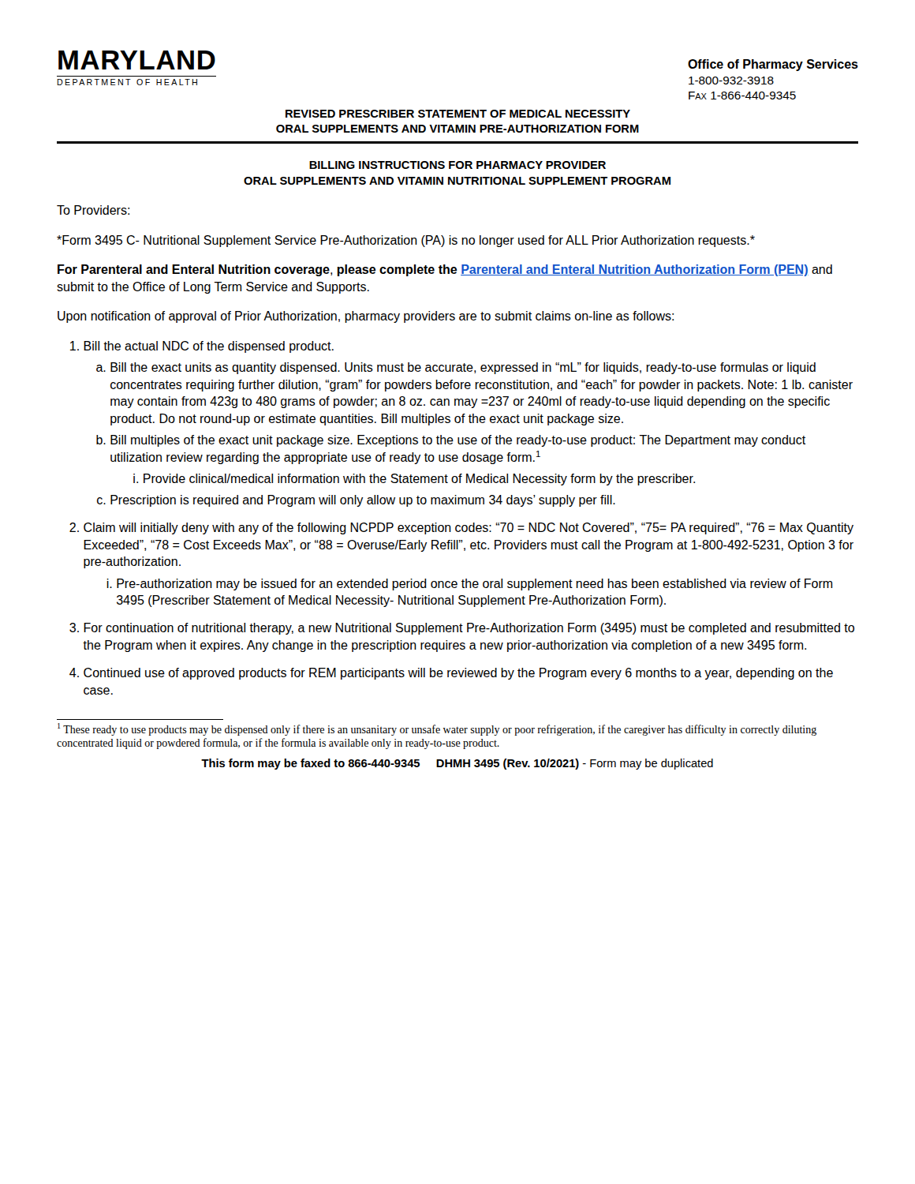MARYLAND
DEPARTMENT OF HEALTH
Office of Pharmacy Services
1-800-932-3918
Fax 1-866-440-9345
REVISED PRESCRIBER STATEMENT OF MEDICAL NECESSITY
ORAL SUPPLEMENTS AND VITAMIN PRE-AUTHORIZATION FORM
BILLING INSTRUCTIONS FOR PHARMACY PROVIDER
ORAL SUPPLEMENTS AND VITAMIN NUTRITIONAL SUPPLEMENT PROGRAM
To Providers:
*Form 3495 C- Nutritional Supplement Service Pre-Authorization (PA) is no longer used for ALL Prior Authorization requests.*
For Parenteral and Enteral Nutrition coverage, please complete the Parenteral and Enteral Nutrition Authorization Form (PEN) and submit to the Office of Long Term Service and Supports.
Upon notification of approval of Prior Authorization, pharmacy providers are to submit claims on-line as follows:
Bill the actual NDC of the dispensed product.
Bill the exact units as quantity dispensed. Units must be accurate, expressed in “mL” for liquids, ready-to-use formulas or liquid concentrates requiring further dilution, “gram” for powders before reconstitution, and “each” for powder in packets. Note: 1 lb. canister may contain from 423g to 480 grams of powder; an 8 oz. can may =237 or 240ml of ready-to-use liquid depending on the specific product. Do not round-up or estimate quantities. Bill multiples of the exact unit package size.
Bill multiples of the exact unit package size. Exceptions to the use of the ready-to-use product: The Department may conduct utilization review regarding the appropriate use of ready to use dosage form.1
Provide clinical/medical information with the Statement of Medical Necessity form by the prescriber.
Prescription is required and Program will only allow up to maximum 34 days’ supply per fill.
Claim will initially deny with any of the following NCPDP exception codes: “70 = NDC Not Covered”, “75= PA required”, “76 = Max Quantity Exceeded”, “78 = Cost Exceeds Max”, or “88 = Overuse/Early Refill”, etc. Providers must call the Program at 1-800-492-5231, Option 3 for pre-authorization.
Pre-authorization may be issued for an extended period once the oral supplement need has been established via review of Form 3495 (Prescriber Statement of Medical Necessity- Nutritional Supplement Pre-Authorization Form).
For continuation of nutritional therapy, a new Nutritional Supplement Pre-Authorization Form (3495) must be completed and resubmitted to the Program when it expires. Any change in the prescription requires a new prior-authorization via completion of a new 3495 form.
Continued use of approved products for REM participants will be reviewed by the Program every 6 months to a year, depending on the case.
1 These ready to use products may be dispensed only if there is an unsanitary or unsafe water supply or poor refrigeration, if the caregiver has difficulty in correctly diluting concentrated liquid or powdered formula, or if the formula is available only in ready-to-use product.
This form may be faxed to 866-440-9345 DHMH 3495 (Rev. 10/2021) - Form may be duplicated